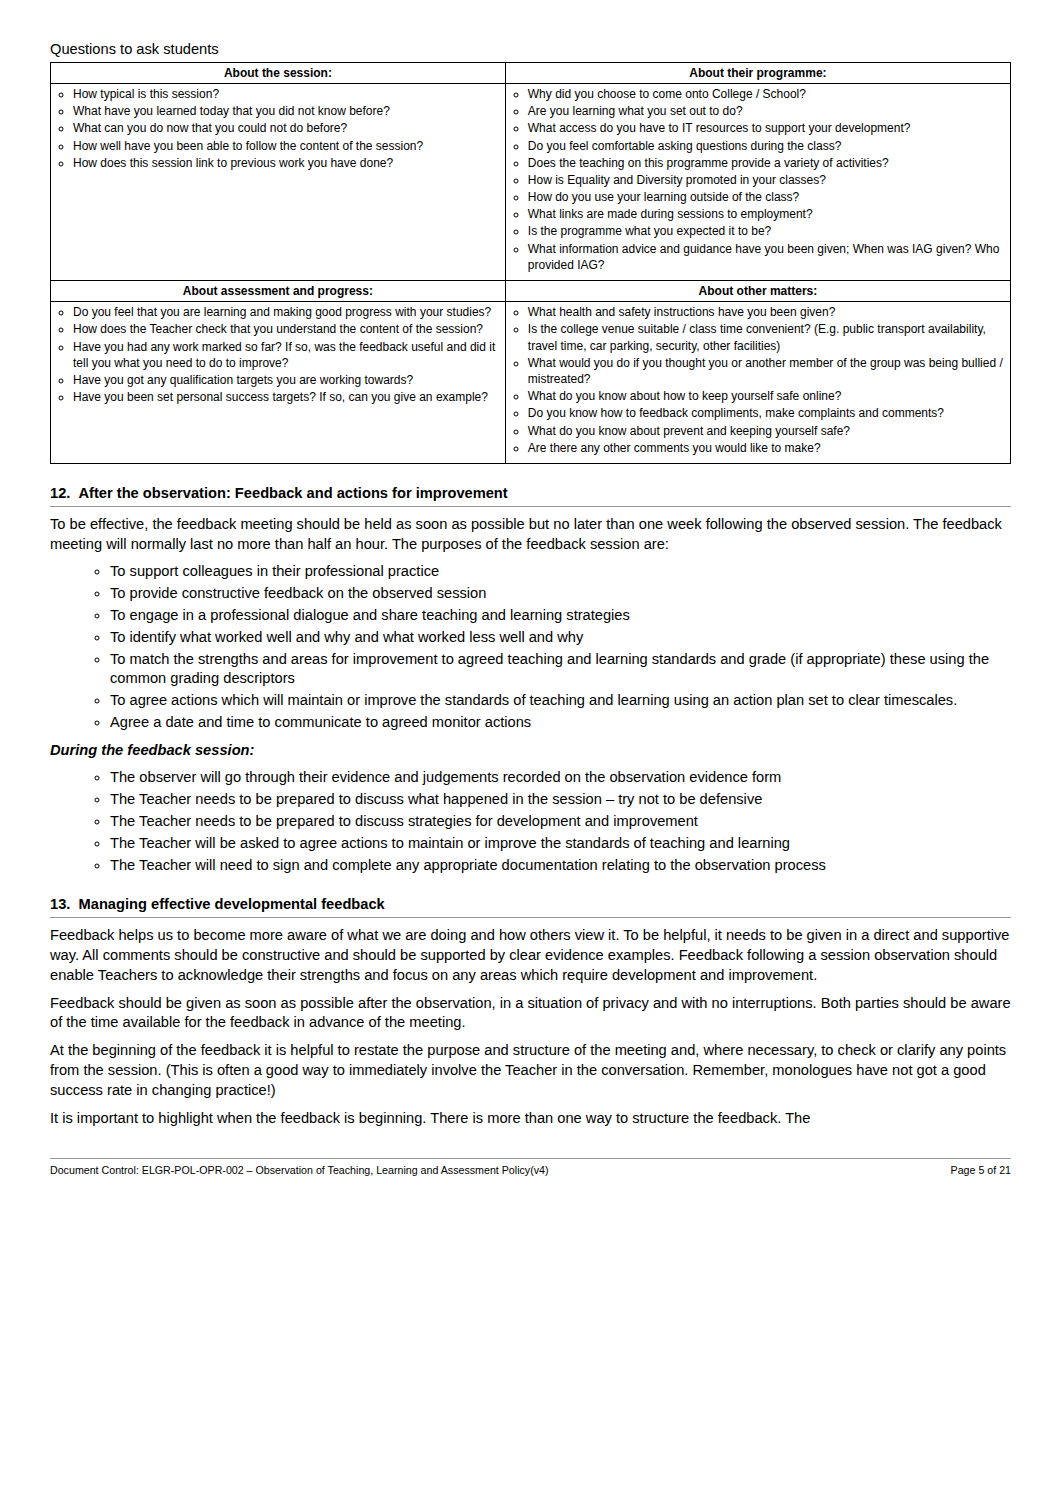Questions to ask students
| About the session: | About their programme: |
| --- | --- |
| How typical is this session? What have you learned today that you did not know before? What can you do now that you could not do before? How well have you been able to follow the content of the session? How does this session link to previous work you have done? | Why did you choose to come onto College / School? Are you learning what you set out to do? What access do you have to IT resources to support your development? Do you feel comfortable asking questions during the class? Does the teaching on this programme provide a variety of activities? How is Equality and Diversity promoted in your classes? How do you use your learning outside of the class? What links are made during sessions to employment? Is the programme what you expected it to be? What information advice and guidance have you been given; When was IAG given? Who provided IAG? |
| About assessment and progress: | About other matters: |
| Do you feel that you are learning and making good progress with your studies? How does the Teacher check that you understand the content of the session? Have you had any work marked so far? If so, was the feedback useful and did it tell you what you need to do to improve? Have you got any qualification targets you are working towards? Have you been set personal success targets? If so, can you give an example? | What health and safety instructions have you been given? Is the college venue suitable / class time convenient? (E.g. public transport availability, travel time, car parking, security, other facilities) What would you do if you thought you or another member of the group was being bullied / mistreated? What do you know about how to keep yourself safe online? Do you know how to feedback compliments, make complaints and comments? What do you know about prevent and keeping yourself safe? Are there any other comments you would like to make? |
12. After the observation: Feedback and actions for improvement
To be effective, the feedback meeting should be held as soon as possible but no later than one week following the observed session. The feedback meeting will normally last no more than half an hour. The purposes of the feedback session are:
To support colleagues in their professional practice
To provide constructive feedback on the observed session
To engage in a professional dialogue and share teaching and learning strategies
To identify what worked well and why and what worked less well and why
To match the strengths and areas for improvement to agreed teaching and learning standards and grade (if appropriate) these using the common grading descriptors
To agree actions which will maintain or improve the standards of teaching and learning using an action plan set to clear timescales.
Agree a date and time to communicate to agreed monitor actions
During the feedback session:
The observer will go through their evidence and judgements recorded on the observation evidence form
The Teacher needs to be prepared to discuss what happened in the session – try not to be defensive
The Teacher needs to be prepared to discuss strategies for development and improvement
The Teacher will be asked to agree actions to maintain or improve the standards of teaching and learning
The Teacher will need to sign and complete any appropriate documentation relating to the observation process
13. Managing effective developmental feedback
Feedback helps us to become more aware of what we are doing and how others view it. To be helpful, it needs to be given in a direct and supportive way. All comments should be constructive and should be supported by clear evidence examples. Feedback following a session observation should enable Teachers to acknowledge their strengths and focus on any areas which require development and improvement.
Feedback should be given as soon as possible after the observation, in a situation of privacy and with no interruptions. Both parties should be aware of the time available for the feedback in advance of the meeting.
At the beginning of the feedback it is helpful to restate the purpose and structure of the meeting and, where necessary, to check or clarify any points from the session. (This is often a good way to immediately involve the Teacher in the conversation. Remember, monologues have not got a good success rate in changing practice!)
It is important to highlight when the feedback is beginning. There is more than one way to structure the feedback. The
Document Control: ELGR-POL-OPR-002 – Observation of Teaching, Learning and Assessment Policy(v4) Page 5 of 21